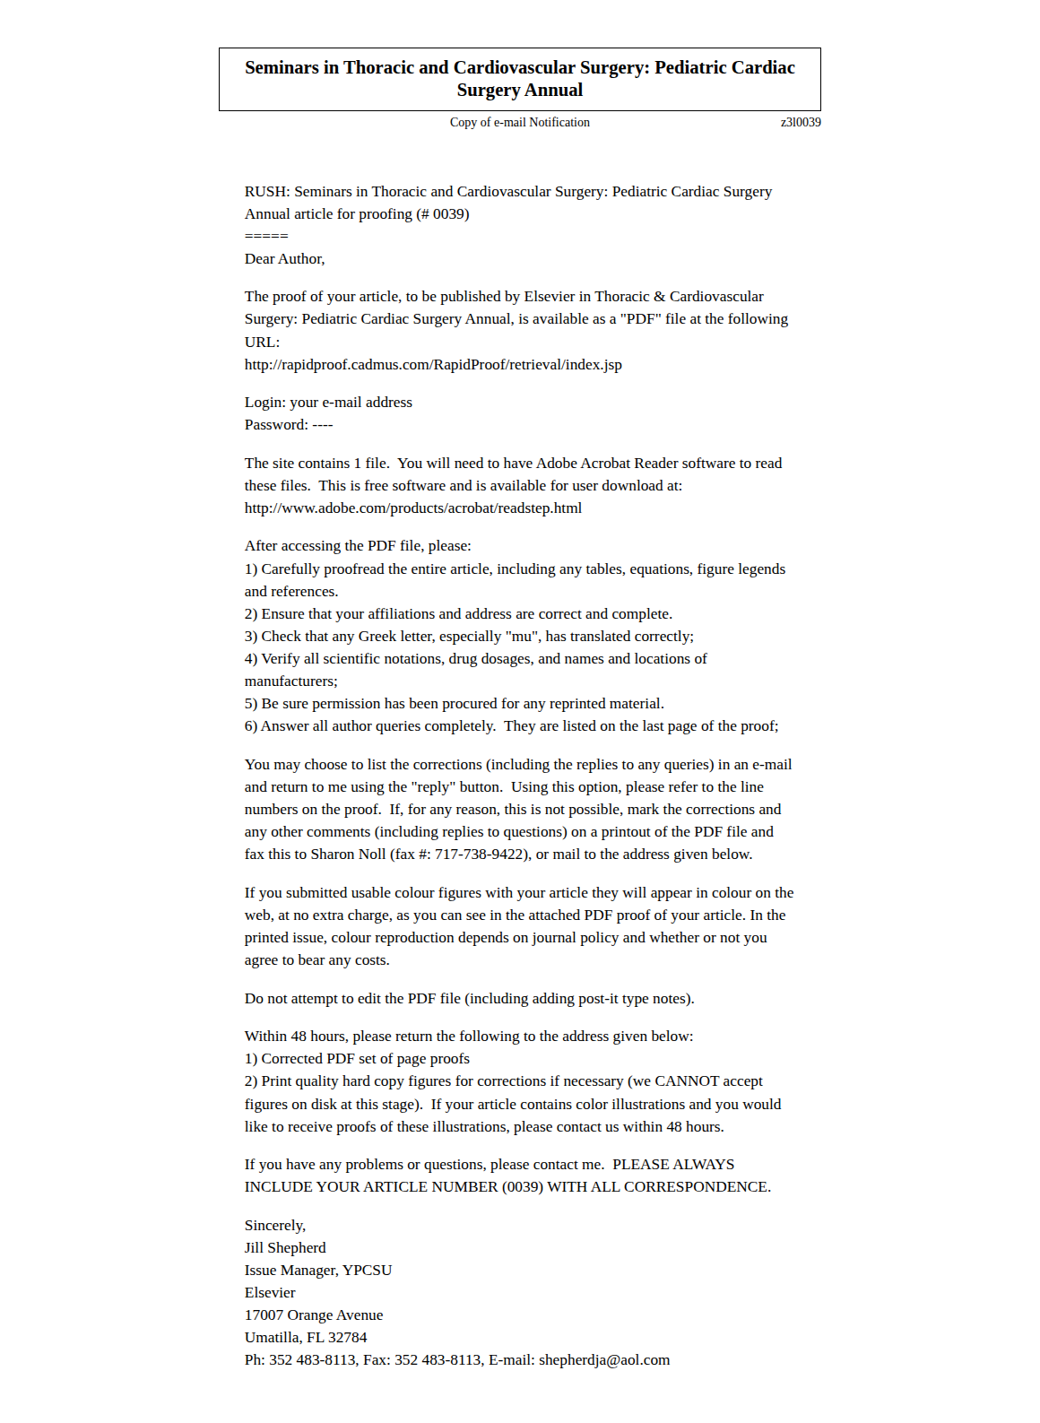Seminars in Thoracic and Cardiovascular Surgery: Pediatric Cardiac Surgery Annual
Copy of e-mail Notification z3l0039
RUSH: Seminars in Thoracic and Cardiovascular Surgery: Pediatric Cardiac Surgery Annual article for proofing (# 0039)
=====
Dear Author,
The proof of your article, to be published by Elsevier in Thoracic & Cardiovascular Surgery: Pediatric Cardiac Surgery Annual, is available as a "PDF" file at the following URL:
http://rapidproof.cadmus.com/RapidProof/retrieval/index.jsp
Login: your e-mail address
Password: ----
The site contains 1 file. You will need to have Adobe Acrobat Reader software to read these files. This is free software and is available for user download at: http://www.adobe.com/products/acrobat/readstep.html
After accessing the PDF file, please:
1) Carefully proofread the entire article, including any tables, equations, figure legends and references.
2) Ensure that your affiliations and address are correct and complete.
3) Check that any Greek letter, especially "mu", has translated correctly;
4) Verify all scientific notations, drug dosages, and names and locations of manufacturers;
5) Be sure permission has been procured for any reprinted material.
6) Answer all author queries completely. They are listed on the last page of the proof;
You may choose to list the corrections (including the replies to any queries) in an e-mail and return to me using the "reply" button. Using this option, please refer to the line numbers on the proof. If, for any reason, this is not possible, mark the corrections and any other comments (including replies to questions) on a printout of the PDF file and fax this to Sharon Noll (fax #: 717-738-9422), or mail to the address given below.
If you submitted usable colour figures with your article they will appear in colour on the web, at no extra charge, as you can see in the attached PDF proof of your article. In the printed issue, colour reproduction depends on journal policy and whether or not you agree to bear any costs.
Do not attempt to edit the PDF file (including adding post-it type notes).
Within 48 hours, please return the following to the address given below:
1) Corrected PDF set of page proofs
2) Print quality hard copy figures for corrections if necessary (we CANNOT accept figures on disk at this stage). If your article contains color illustrations and you would like to receive proofs of these illustrations, please contact us within 48 hours.
If you have any problems or questions, please contact me. PLEASE ALWAYS INCLUDE YOUR ARTICLE NUMBER (0039) WITH ALL CORRESPONDENCE.
Sincerely,
Jill Shepherd
Issue Manager, YPCSU
Elsevier
17007 Orange Avenue
Umatilla, FL 32784
Ph: 352 483-8113, Fax: 352 483-8113, E-mail: shepherdja@aol.com